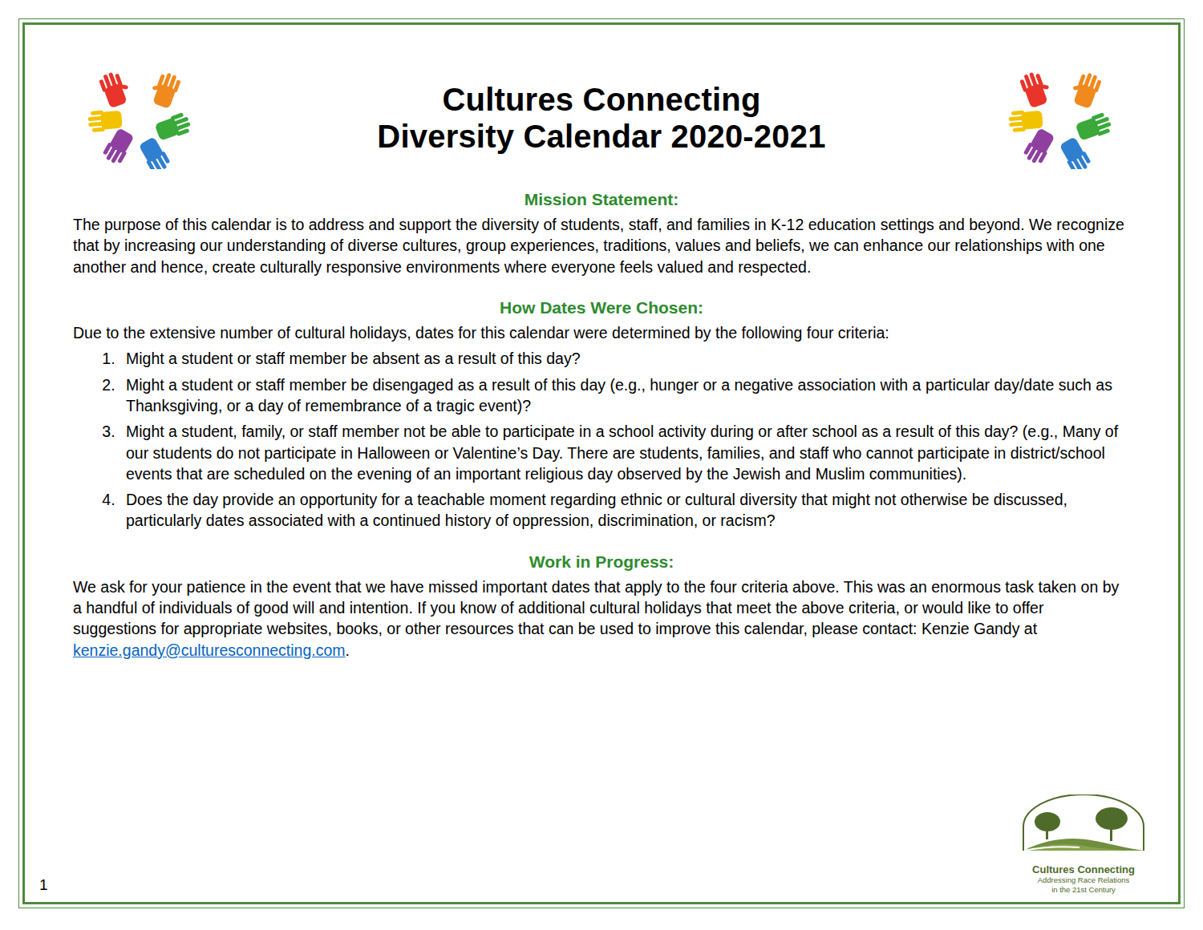Cultures ConnectingDiversity Calendar 2020-2021
Mission Statement:
The purpose of this calendar is to address and support the diversity of students, staff, and families in K-12 education settings and beyond. We recognize that by increasing our understanding of diverse cultures, group experiences, traditions, values and beliefs, we can enhance our relationships with one another and hence, create culturally responsive environments where everyone feels valued and respected.
How Dates Were Chosen:
Due to the extensive number of cultural holidays, dates for this calendar were determined by the following four criteria:
Might a student or staff member be absent as a result of this day?
Might a student or staff member be disengaged as a result of this day (e.g., hunger or a negative association with a particular day/date such as Thanksgiving, or a day of remembrance of a tragic event)?
Might a student, family, or staff member not be able to participate in a school activity during or after school as a result of this day? (e.g., Many of our students do not participate in Halloween or Valentine’s Day. There are students, families, and staff who cannot participate in district/school events that are scheduled on the evening of an important religious day observed by the Jewish and Muslim communities).
Does the day provide an opportunity for a teachable moment regarding ethnic or cultural diversity that might not otherwise be discussed, particularly dates associated with a continued history of oppression, discrimination, or racism?
Work in Progress:
We ask for your patience in the event that we have missed important dates that apply to the four criteria above. This was an enormous task taken on by a handful of individuals of good will and intention. If you know of additional cultural holidays that meet the above criteria, or would like to offer suggestions for appropriate websites, books, or other resources that can be used to improve this calendar, please contact: Kenzie Gandy at kenzie.gandy@culturesconnecting.com.
1
Cultures Connecting
Addressing Race Relations
in the 21st Century